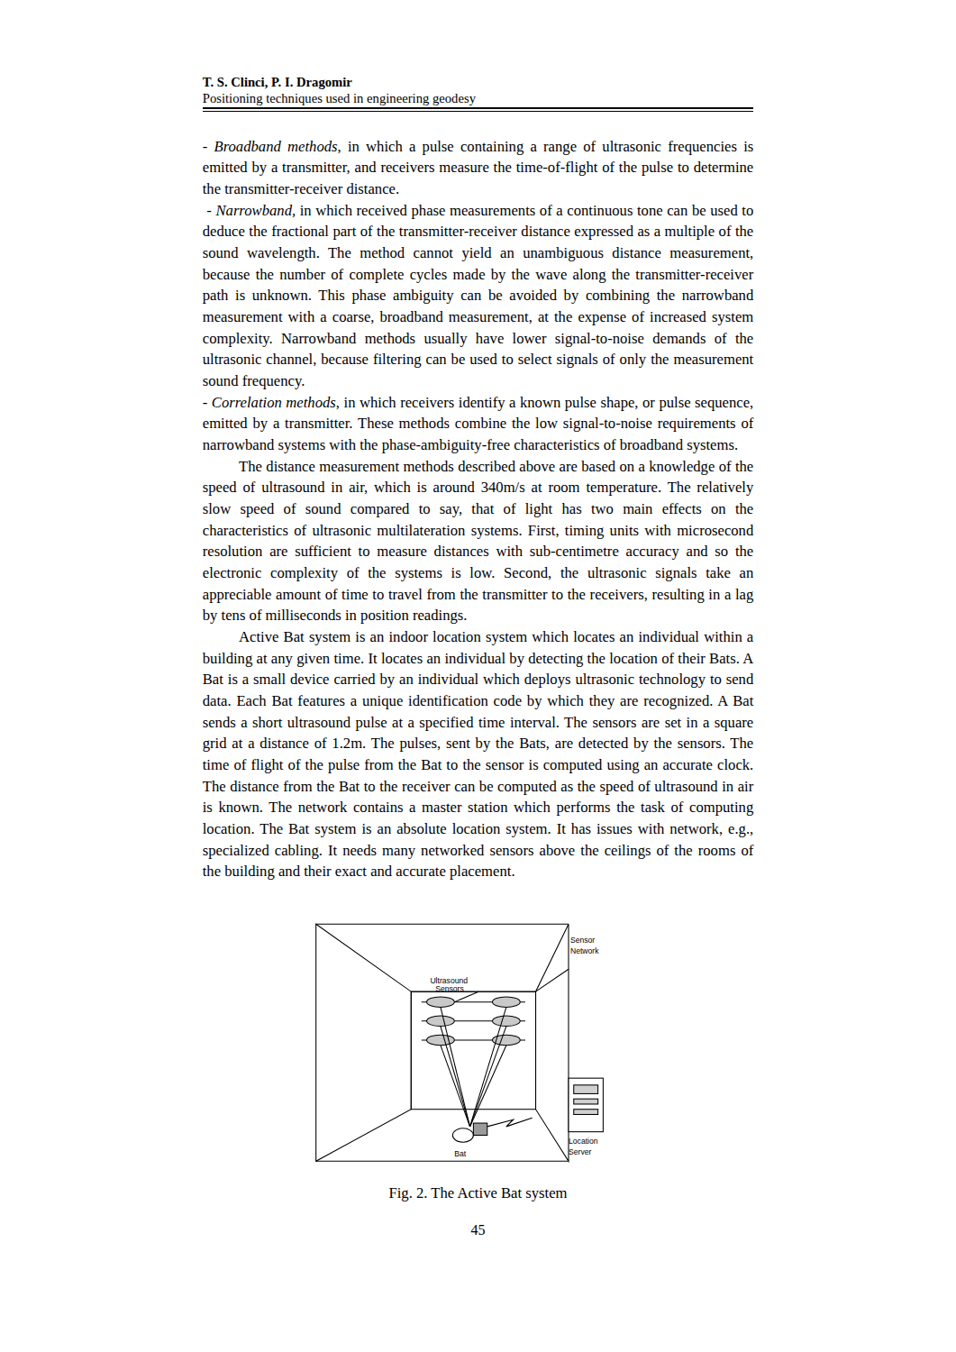T. S. Clinci, P. I. Dragomir
Positioning techniques used in engineering geodesy
- Broadband methods, in which a pulse containing a range of ultrasonic frequencies is emitted by a transmitter, and receivers measure the time-of-flight of the pulse to determine the transmitter-receiver distance.
- Narrowband, in which received phase measurements of a continuous tone can be used to deduce the fractional part of the transmitter-receiver distance expressed as a multiple of the sound wavelength. The method cannot yield an unambiguous distance measurement, because the number of complete cycles made by the wave along the transmitter-receiver path is unknown. This phase ambiguity can be avoided by combining the narrowband measurement with a coarse, broadband measurement, at the expense of increased system complexity. Narrowband methods usually have lower signal-to-noise demands of the ultrasonic channel, because filtering can be used to select signals of only the measurement sound frequency.
- Correlation methods, in which receivers identify a known pulse shape, or pulse sequence, emitted by a transmitter. These methods combine the low signal-to-noise requirements of narrowband systems with the phase-ambiguity-free characteristics of broadband systems.
The distance measurement methods described above are based on a knowledge of the speed of ultrasound in air, which is around 340m/s at room temperature. The relatively slow speed of sound compared to say, that of light has two main effects on the characteristics of ultrasonic multilateration systems. First, timing units with microsecond resolution are sufficient to measure distances with sub-centimetre accuracy and so the electronic complexity of the systems is low. Second, the ultrasonic signals take an appreciable amount of time to travel from the transmitter to the receivers, resulting in a lag by tens of milliseconds in position readings.
Active Bat system is an indoor location system which locates an individual within a building at any given time. It locates an individual by detecting the location of their Bats. A Bat is a small device carried by an individual which deploys ultrasonic technology to send data. Each Bat features a unique identification code by which they are recognized. A Bat sends a short ultrasound pulse at a specified time interval. The sensors are set in a square grid at a distance of 1.2m. The pulses, sent by the Bats, are detected by the sensors. The time of flight of the pulse from the Bat to the sensor is computed using an accurate clock. The distance from the Bat to the receiver can be computed as the speed of ultrasound in air is known. The network contains a master station which performs the task of computing location. The Bat system is an absolute location system. It has issues with network, e.g., specialized cabling. It needs many networked sensors above the ceilings of the rooms of the building and their exact and accurate placement.
Sensor Network Ultrasound Sensors Location Server Bat
Fig. 2. The Active Bat system
45